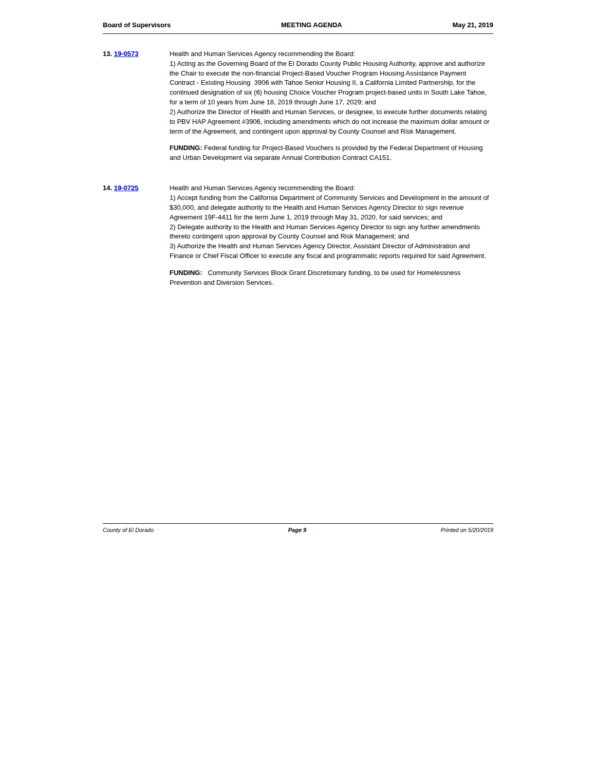Board of Supervisors
MEETING AGENDA
May 21, 2019
13. 19-0573
Health and Human Services Agency recommending the Board:
1) Acting as the Governing Board of the El Dorado County Public Housing Authority, approve and authorize the Chair to execute the non-financial Project-Based Voucher Program Housing Assistance Payment Contract - Existing Housing 3906 with Tahoe Senior Housing II, a California Limited Partnership, for the continued designation of six (6) housing Choice Voucher Program project-based units in South Lake Tahoe, for a term of 10 years from June 18, 2019 through June 17, 2029; and
2) Authorize the Director of Health and Human Services, or designee, to execute further documents relating to PBV HAP Agreement #3906, including amendments which do not increase the maximum dollar amount or term of the Agreement, and contingent upon approval by County Counsel and Risk Management.
FUNDING: Federal funding for Project-Based Vouchers is provided by the Federal Department of Housing and Urban Development via separate Annual Contribution Contract CA151.
14. 19-0725
Health and Human Services Agency recommending the Board:
1) Accept funding from the California Department of Community Services and Development in the amount of $30,000, and delegate authority to the Health and Human Services Agency Director to sign revenue Agreement 19F-4411 for the term June 1, 2019 through May 31, 2020, for said services; and
2) Delegate authority to the Health and Human Services Agency Director to sign any further amendments thereto contingent upon approval by County Counsel and Risk Management; and
3) Authorize the Health and Human Services Agency Director, Assistant Director of Administration and Finance or Chief Fiscal Officer to execute any fiscal and programmatic reports required for said Agreement.
FUNDING: Community Services Block Grant Discretionary funding, to be used for Homelessness Prevention and Diversion Services.
County of El Dorado
Page 9
Printed on 5/20/2019